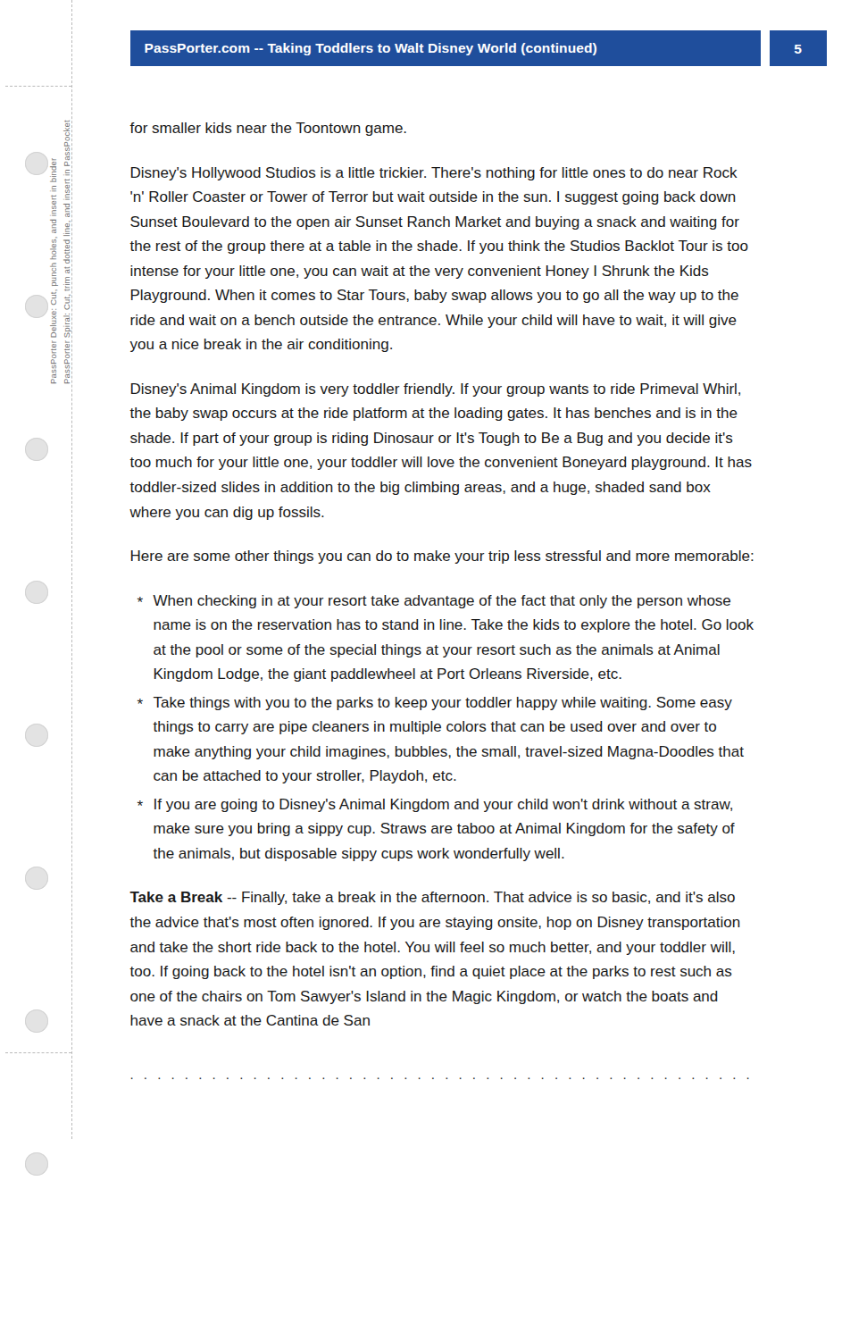PassPorter Deluxe: Cut, punch holes, and insert in binder PassPorter Spiral: Cut, trim at dotted line, and insert in PassPocket
PassPorter.com -- Taking Toddlers to Walt Disney World (continued)
5
for smaller kids near the Toontown game.
Disney's Hollywood Studios is a little trickier. There's nothing for little ones to do near Rock 'n' Roller Coaster or Tower of Terror but wait outside in the sun. I suggest going back down Sunset Boulevard to the open air Sunset Ranch Market and buying a snack and waiting for the rest of the group there at a table in the shade. If you think the Studios Backlot Tour is too intense for your little one, you can wait at the very convenient Honey I Shrunk the Kids Playground. When it comes to Star Tours, baby swap allows you to go all the way up to the ride and wait on a bench outside the entrance. While your child will have to wait, it will give you a nice break in the air conditioning.
Disney's Animal Kingdom is very toddler friendly. If your group wants to ride Primeval Whirl, the baby swap occurs at the ride platform at the loading gates. It has benches and is in the shade. If part of your group is riding Dinosaur or It's Tough to Be a Bug and you decide it's too much for your little one, your toddler will love the convenient Boneyard playground. It has toddler-sized slides in addition to the big climbing areas, and a huge, shaded sand box where you can dig up fossils.
Here are some other things you can do to make your trip less stressful and more memorable:
When checking in at your resort take advantage of the fact that only the person whose name is on the reservation has to stand in line. Take the kids to explore the hotel. Go look at the pool or some of the special things at your resort such as the animals at Animal Kingdom Lodge, the giant paddlewheel at Port Orleans Riverside, etc.
Take things with you to the parks to keep your toddler happy while waiting. Some easy things to carry are pipe cleaners in multiple colors that can be used over and over to make anything your child imagines, bubbles, the small, travel-sized Magna-Doodles that can be attached to your stroller, Playdoh, etc.
If you are going to Disney's Animal Kingdom and your child won't drink without a straw, make sure you bring a sippy cup. Straws are taboo at Animal Kingdom for the safety of the animals, but disposable sippy cups work wonderfully well.
Take a Break -- Finally, take a break in the afternoon. That advice is so basic, and it's also the advice that's most often ignored. If you are staying onsite, hop on Disney transportation and take the short ride back to the hotel. You will feel so much better, and your toddler will, too. If going back to the hotel isn't an option, find a quiet place at the parks to rest such as one of the chairs on Tom Sawyer's Island in the Magic Kingdom, or watch the boats and have a snack at the Cantina de San
. . . . . . . . . . . . . . . . . . . . . . . . . . . . . . . . . . . . . . . . . . . . . . . . . . . . . . . . . . . . . . . .